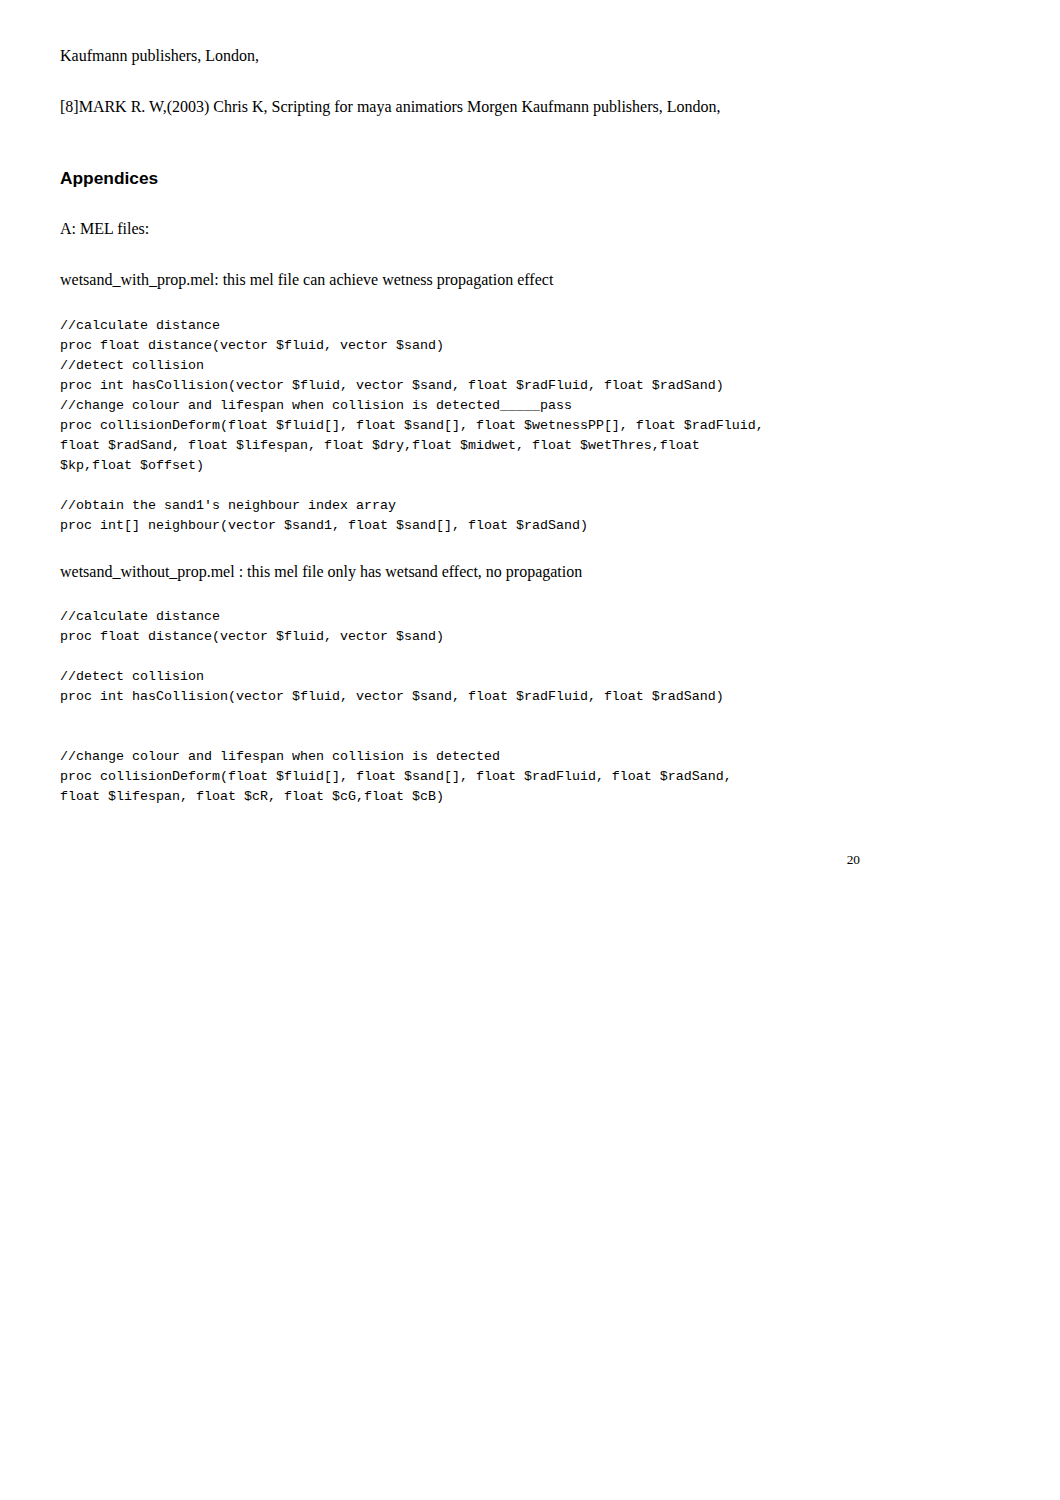Kaufmann publishers, London,
[8]MARK R. W,(2003) Chris K, Scripting for maya animatiors Morgen Kaufmann publishers, London,
Appendices
A: MEL files:
wetsand_with_prop.mel: this mel file can achieve wetness propagation effect
//calculate distance
proc float distance(vector $fluid, vector $sand)
//detect collision
proc int hasCollision(vector $fluid, vector $sand, float $radFluid, float $radSand)
//change colour and lifespan when collision is detected_____pass
proc collisionDeform(float $fluid[], float $sand[], float $wetnessPP[], float $radFluid,
float $radSand, float $lifespan, float $dry,float $midwet, float $wetThres,float
$kp,float $offset)

//obtain the sand1's neighbour index array
proc int[] neighbour(vector $sand1, float $sand[], float $radSand)
wetsand_without_prop.mel : this mel file only has wetsand effect, no propagation
//calculate distance
proc float distance(vector $fluid, vector $sand)

//detect collision
proc int hasCollision(vector $fluid, vector $sand, float $radFluid, float $radSand)


//change colour and lifespan when collision is detected
proc collisionDeform(float $fluid[], float $sand[], float $radFluid, float $radSand,
float $lifespan, float $cR, float $cG,float $cB)
20